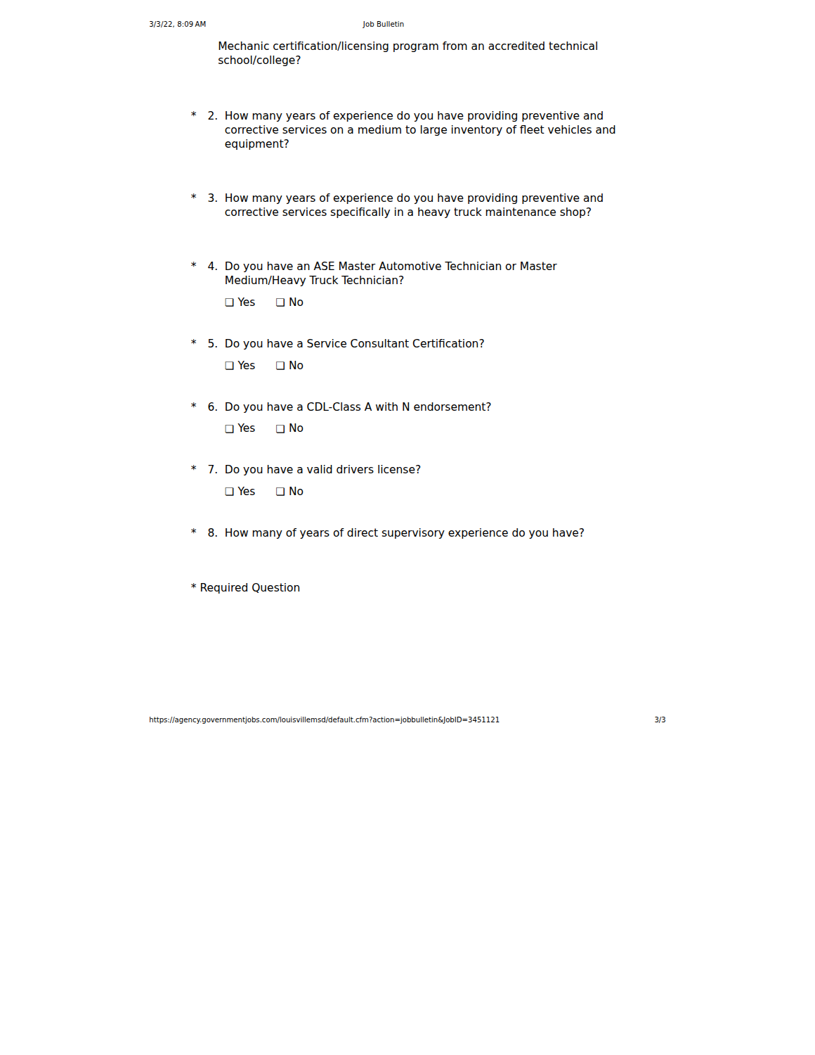3/3/22, 8:09 AM
Job Bulletin
Mechanic certification/licensing program from an accredited technical school/college?
*
2.
How many years of experience do you have providing preventive and corrective services on a medium to large inventory of fleet vehicles and equipment?
*
3.
How many years of experience do you have providing preventive and corrective services specifically in a heavy truck maintenance shop?
*
4.
Do you have an ASE Master Automotive Technician or Master Medium/Heavy Truck Technician?
❏ Yes ❏ No
*
5.
Do you have a Service Consultant Certification?
❏ Yes ❏ No
*
6.
Do you have a CDL-Class A with N endorsement?
❏ Yes ❏ No
*
7.
Do you have a valid drivers license?
❏ Yes ❏ No
*
8.
How many of years of direct supervisory experience do you have?
* Required Question
https://agency.governmentjobs.com/louisvillemsd/default.cfm?action=jobbulletin&JobID=3451121
3/3